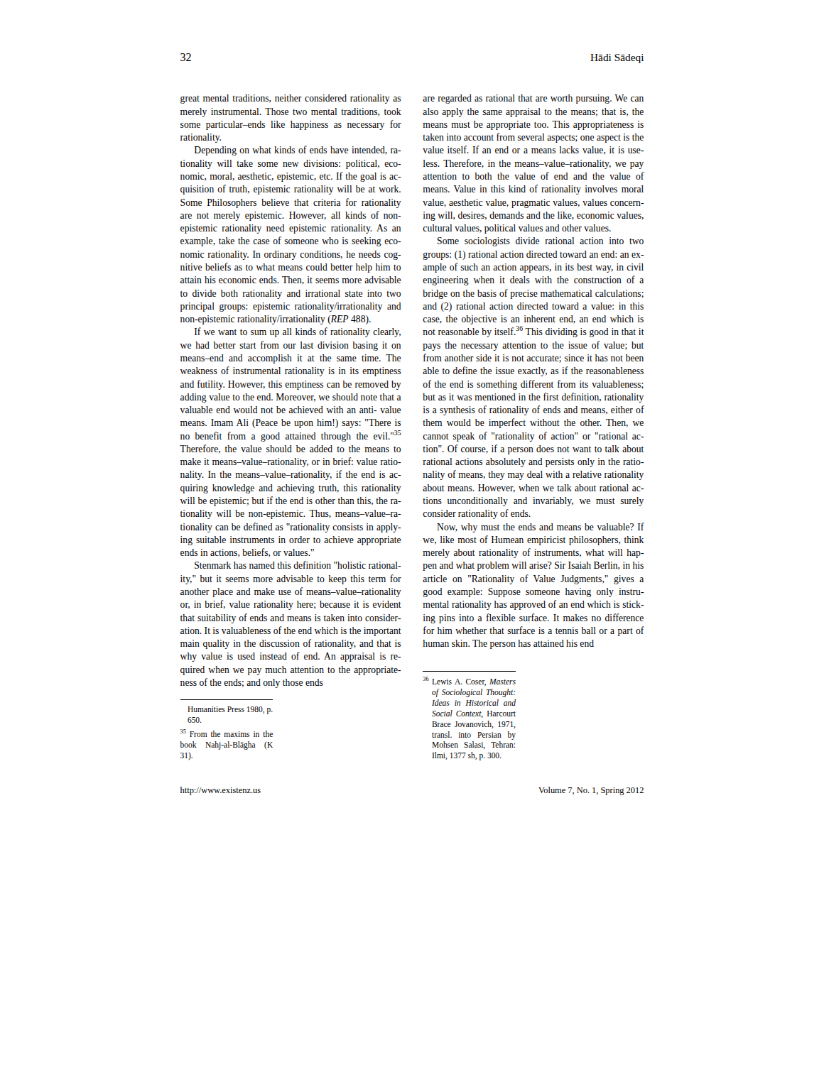32 Hādi Sādeqi
great mental traditions, neither considered rationality as merely instrumental. Those two mental traditions, took some particular–ends like happiness as necessary for rationality.
Depending on what kinds of ends have intended, rationality will take some new divisions: political, economic, moral, aesthetic, epistemic, etc. If the goal is acquisition of truth, epistemic rationality will be at work. Some Philosophers believe that criteria for rationality are not merely epistemic. However, all kinds of non-epistemic rationality need epistemic rationality. As an example, take the case of someone who is seeking economic rationality. In ordinary conditions, he needs cognitive beliefs as to what means could better help him to attain his economic ends. Then, it seems more advisable to divide both rationality and irrational state into two principal groups: epistemic rationality/irrationality and non-epistemic rationality/irrationality (REP 488).
If we want to sum up all kinds of rationality clearly, we had better start from our last division basing it on means–end and accomplish it at the same time. The weakness of instrumental rationality is in its emptiness and futility. However, this emptiness can be removed by adding value to the end. Moreover, we should note that a valuable end would not be achieved with an anti- value means. Imam Ali (Peace be upon him!) says: "There is no benefit from a good attained through the evil."35 Therefore, the value should be added to the means to make it means–value–rationality, or in brief: value rationality. In the means–value–rationality, if the end is acquiring knowledge and achieving truth, this rationality will be epistemic; but if the end is other than this, the rationality will be non-epistemic. Thus, means–value–rationality can be defined as "rationality consists in applying suitable instruments in order to achieve appropriate ends in actions, beliefs, or values."
Stenmark has named this definition "holistic rationality," but it seems more advisable to keep this term for another place and make use of means–value–rationality or, in brief, value rationality here; because it is evident that suitability of ends and means is taken into consideration. It is valuableness of the end which is the important main quality in the discussion of rationality, and that is why value is used instead of end. An appraisal is required when we pay much attention to the appropriateness of the ends; and only those ends
Humanities Press 1980, p. 650.
35 From the maxims in the book Nahj-al-Blāgha (K 31).
are regarded as rational that are worth pursuing. We can also apply the same appraisal to the means; that is, the means must be appropriate too. This appropriateness is taken into account from several aspects; one aspect is the value itself. If an end or a means lacks value, it is useless. Therefore, in the means–value–rationality, we pay attention to both the value of end and the value of means. Value in this kind of rationality involves moral value, aesthetic value, pragmatic values, values concerning will, desires, demands and the like, economic values, cultural values, political values and other values.
Some sociologists divide rational action into two groups: (1) rational action directed toward an end: an example of such an action appears, in its best way, in civil engineering when it deals with the construction of a bridge on the basis of precise mathematical calculations; and (2) rational action directed toward a value: in this case, the objective is an inherent end, an end which is not reasonable by itself.36 This dividing is good in that it pays the necessary attention to the issue of value; but from another side it is not accurate; since it has not been able to define the issue exactly, as if the reasonableness of the end is something different from its valuableness; but as it was mentioned in the first definition, rationality is a synthesis of rationality of ends and means, either of them would be imperfect without the other. Then, we cannot speak of "rationality of action" or "rational action". Of course, if a person does not want to talk about rational actions absolutely and persists only in the rationality of means, they may deal with a relative rationality about means. However, when we talk about rational actions unconditionally and invariably, we must surely consider rationality of ends.
Now, why must the ends and means be valuable? If we, like most of Humean empiricist philosophers, think merely about rationality of instruments, what will happen and what problem will arise? Sir Isaiah Berlin, in his article on "Rationality of Value Judgments," gives a good example: Suppose someone having only instrumental rationality has approved of an end which is sticking pins into a flexible surface. It makes no difference for him whether that surface is a tennis ball or a part of human skin. The person has attained his end
36 Lewis A. Coser, Masters of Sociological Thought: Ideas in Historical and Social Context, Harcourt Brace Jovanovich, 1971, transl. into Persian by Mohsen Salasi, Tehran: Ilmi, 1377 sh, p. 300.
http://www.existenz.us Volume 7, No. 1, Spring 2012